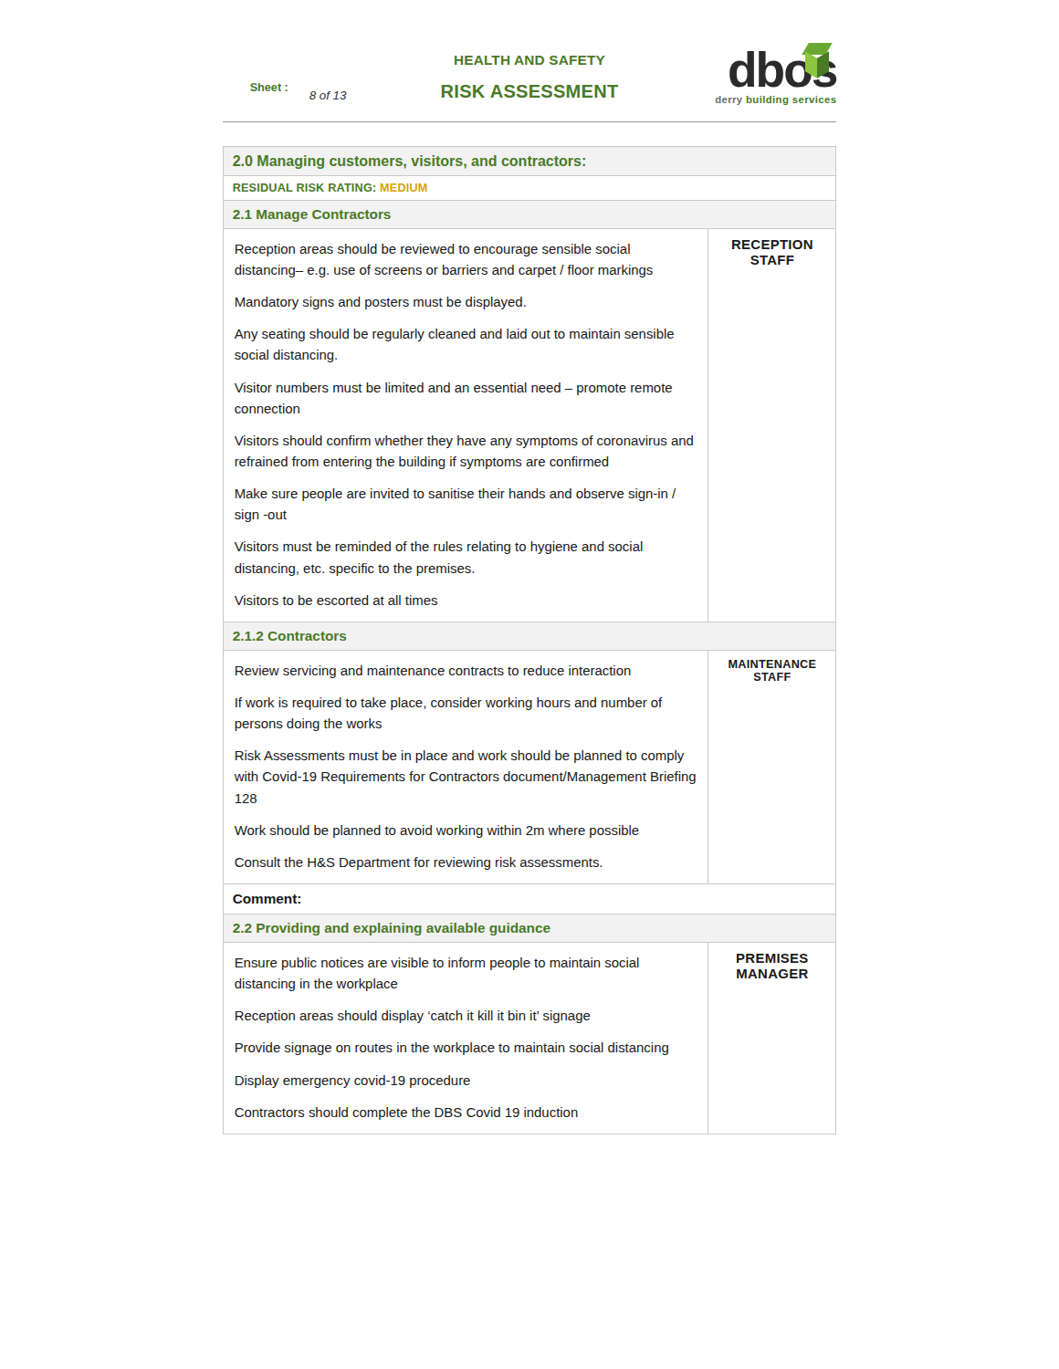Sheet :
8 of 13
HEALTH AND SAFETY
RISK ASSESSMENT
dbos
derry building services
| 2.0 Managing customers, visitors, and contractors: |
| RESIDUAL RISK RATING: MEDIUM |
| 2.1 Manage Contractors |
| Reception areas should be reviewed to encourage sensible social distancing– e.g. use of screens or barriers and carpet / floor markings Mandatory signs and posters must be displayed. Any seating should be regularly cleaned and laid out to maintain sensible social distancing. Visitor numbers must be limited and an essential need – promote remote connection Visitors should confirm whether they have any symptoms of coronavirus and refrained from entering the building if symptoms are confirmed Make sure people are invited to sanitise their hands and observe sign-in / sign -out Visitors must be reminded of the rules relating to hygiene and social distancing, etc. specific to the premises. Visitors to be escorted at all times | RECEPTION STAFF |
| 2.1.2 Contractors |
| Review servicing and maintenance contracts to reduce interaction If work is required to take place, consider working hours and number of persons doing the works Risk Assessments must be in place and work should be planned to comply with Covid-19 Requirements for Contractors document/Management Briefing 128 Work should be planned to avoid working within 2m where possible Consult the H&S Department for reviewing risk assessments. | MAINTENANCE STAFF |
| Comment: |
| 2.2 Providing and explaining available guidance |
| Ensure public notices are visible to inform people to maintain social distancing in the workplace Reception areas should display ‘catch it kill it bin it’ signage Provide signage on routes in the workplace to maintain social distancing Display emergency covid-19 procedure Contractors should complete the DBS Covid 19 induction | PREMISES MANAGER |